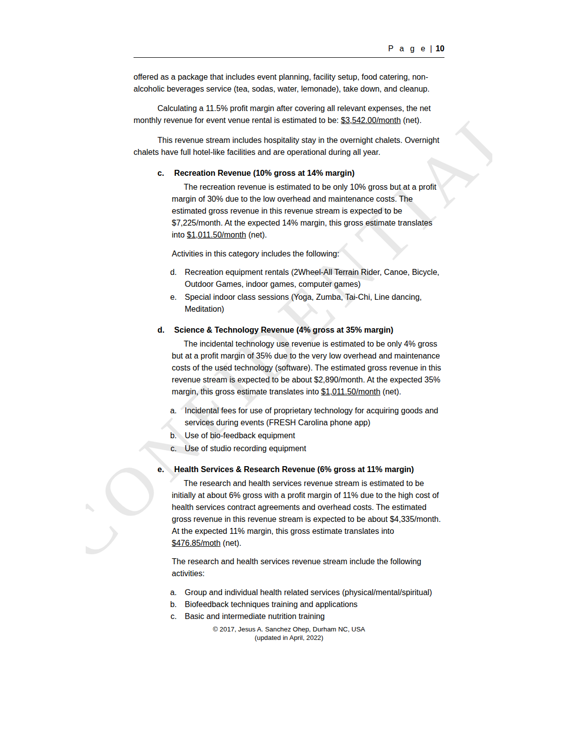CONFIDENTIAL
P a g e | 10
offered as a package that includes event planning, facility setup, food catering, non-alcoholic beverages service (tea, sodas, water, lemonade), take down, and cleanup.
Calculating a 11.5% profit margin after covering all relevant expenses, the net monthly revenue for event venue rental is estimated to be: $3,542.00/month (net).
This revenue stream includes hospitality stay in the overnight chalets. Overnight chalets have full hotel-like facilities and are operational during all year.
c. Recreation Revenue (10% gross at 14% margin)
The recreation revenue is estimated to be only 10% gross but at a profit margin of 30% due to the low overhead and maintenance costs. The estimated gross revenue in this revenue stream is expected to be $7,225/month. At the expected 14% margin, this gross estimate translates into $1,011.50/month (net).
Activities in this category includes the following:
Recreation equipment rentals (2Wheel-All Terrain Rider, Canoe, Bicycle, Outdoor Games, indoor games, computer games)
Special indoor class sessions (Yoga, Zumba, Tai-Chi, Line dancing, Meditation)
d. Science & Technology Revenue (4% gross at 35% margin)
The incidental technology use revenue is estimated to be only 4% gross but at a profit margin of 35% due to the very low overhead and maintenance costs of the used technology (software). The estimated gross revenue in this revenue stream is expected to be about $2,890/month. At the expected 35% margin, this gross estimate translates into $1,011.50/month (net).
Incidental fees for use of proprietary technology for acquiring goods and services during events (FRESH Carolina phone app)
Use of bio-feedback equipment
Use of studio recording equipment
e. Health Services & Research Revenue (6% gross at 11% margin)
The research and health services revenue stream is estimated to be initially at about 6% gross with a profit margin of 11% due to the high cost of health services contract agreements and overhead costs. The estimated gross revenue in this revenue stream is expected to be about $4,335/month. At the expected 11% margin, this gross estimate translates into $476.85/moth (net).
The research and health services revenue stream include the following activities:
Group and individual health related services (physical/mental/spiritual)
Biofeedback techniques training and applications
Basic and intermediate nutrition training
© 2017, Jesus A. Sanchez Ohep, Durham NC, USA
(updated in April, 2022)